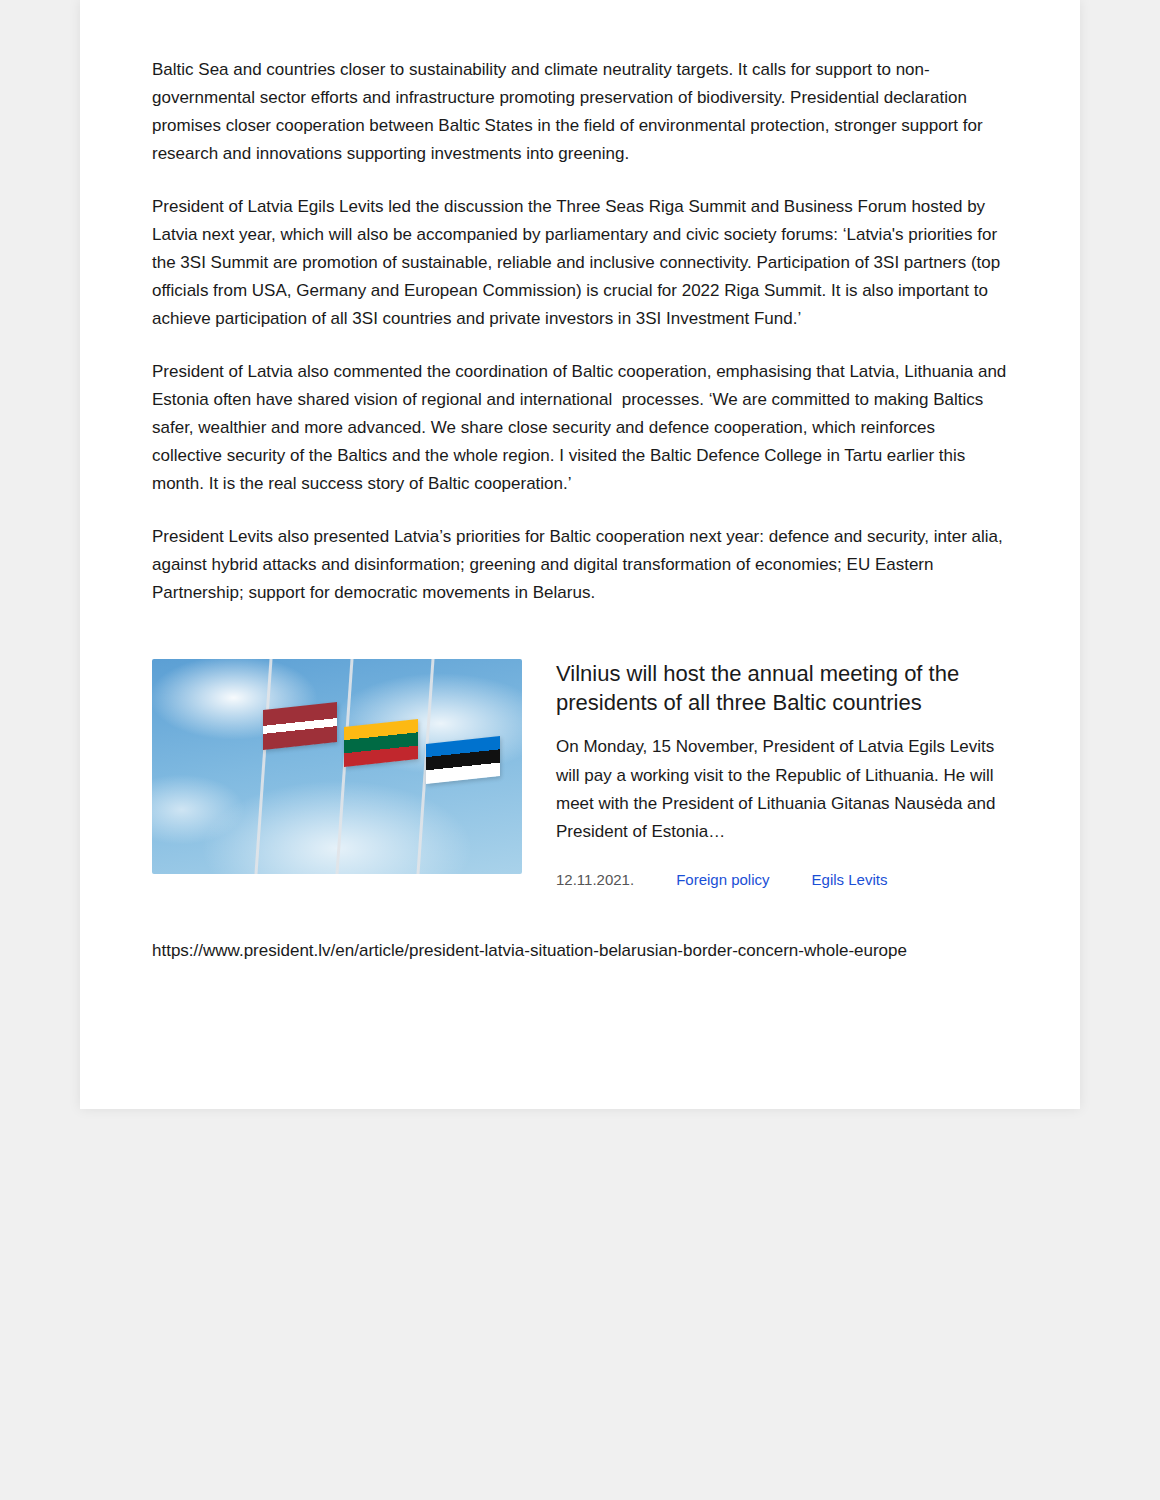Baltic Sea and countries closer to sustainability and climate neutrality targets. It calls for support to non-governmental sector efforts and infrastructure promoting preservation of biodiversity. Presidential declaration promises closer cooperation between Baltic States in the field of environmental protection, stronger support for research and innovations supporting investments into greening.
President of Latvia Egils Levits led the discussion the Three Seas Riga Summit and Business Forum hosted by Latvia next year, which will also be accompanied by parliamentary and civic society forums: ‘Latvia's priorities for the 3SI Summit are promotion of sustainable, reliable and inclusive connectivity. Participation of 3SI partners (top officials from USA, Germany and European Commission) is crucial for 2022 Riga Summit. It is also important to achieve participation of all 3SI countries and private investors in 3SI Investment Fund.’
President of Latvia also commented the coordination of Baltic cooperation, emphasising that Latvia, Lithuania and Estonia often have shared vision of regional and international processes. ‘We are committed to making Baltics safer, wealthier and more advanced. We share close security and defence cooperation, which reinforces collective security of the Baltics and the whole region. I visited the Baltic Defence College in Tartu earlier this month. It is the real success story of Baltic cooperation.’
President Levits also presented Latvia’s priorities for Baltic cooperation next year: defence and security, inter alia, against hybrid attacks and disinformation; greening and digital transformation of economies; EU Eastern Partnership; support for democratic movements in Belarus.
Vilnius will host the annual meeting of the presidents of all three Baltic countries
On Monday, 15 November, President of Latvia Egils Levits will pay a working visit to the Republic of Lithuania. He will meet with the President of Lithuania Gitanas Nausėda and President of Estonia…
12.11.2021. Foreign policy Egils Levits
https://www.president.lv/en/article/president-latvia-situation-belarusian-border-concern-whole-europe